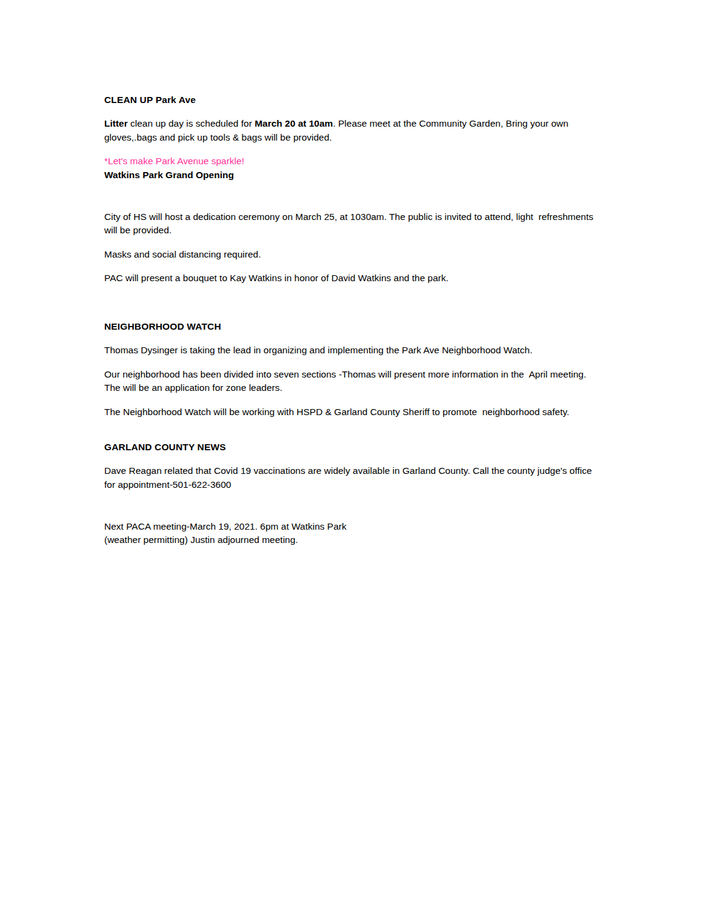CLEAN UP Park Ave
Litter clean up day is scheduled for March 20 at 10am. Please meet at the Community Garden, Bring your own gloves,.bags and pick up tools & bags will be provided.
*Let's make Park Avenue sparkle!
Watkins Park Grand Opening
City of HS will host a dedication ceremony on March 25, at 1030am. The public is invited to attend, light refreshments will be provided.
Masks and social distancing required.
PAC will present a bouquet to Kay Watkins in honor of David Watkins and the park.
NEIGHBORHOOD WATCH
Thomas Dysinger is taking the lead in organizing and implementing the Park Ave Neighborhood Watch.
Our neighborhood has been divided into seven sections -Thomas will present more information in the April meeting. The will be an application for zone leaders.
The Neighborhood Watch will be working with HSPD & Garland County Sheriff to promote neighborhood safety.
GARLAND COUNTY NEWS
Dave Reagan related that Covid 19 vaccinations are widely available in Garland County. Call the county judge's office for appointment-501-622-3600
Next PACA meeting-March 19, 2021. 6pm at Watkins Park
(weather permitting) Justin adjourned meeting.